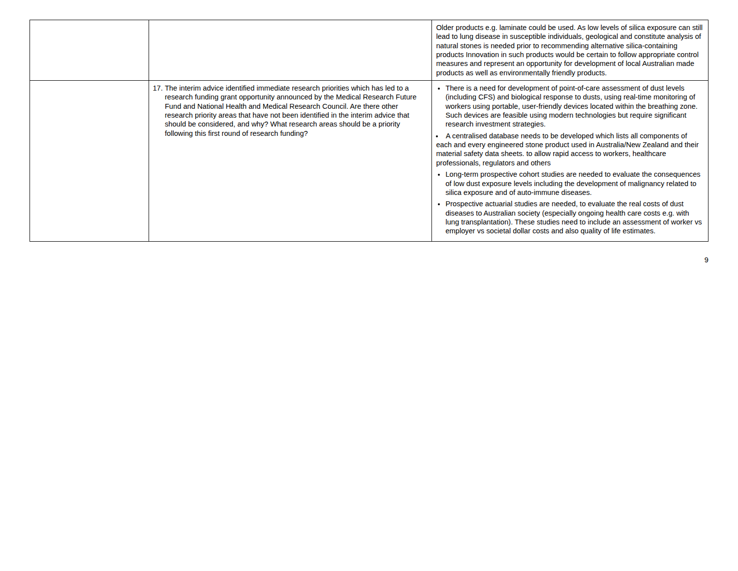| | | Older products e.g. laminate could be used. As low levels of silica exposure can still lead to lung disease in susceptible individuals, geological and constitute analysis of natural stones is needed prior to recommending alternative silica-containing products Innovation in such products would be certain to follow appropriate control measures and represent an opportunity for development of local Australian made products as well as environmentally friendly products. |
| | The interim advice identified immediate research priorities which has led to a research funding grant opportunity announced by the Medical Research Future Fund and National Health and Medical Research Council. Are there other research priority areas that have not been identified in the interim advice that should be considered, and why? What research areas should be a priority following this first round of research funding? | There is a need for development of point-of-care assessment of dust levels (including CFS) and biological response to dusts, using real-time monitoring of workers using portable, user-friendly devices located within the breathing zone. Such devices are feasible using modern technologies but require significant research investment strategies. A centralised database needs to be developed which lists all components of each and every engineered stone product used in Australia/New Zealand and their material safety data sheets. to allow rapid access to workers, healthcare professionals, regulators and others Long-term prospective cohort studies are needed to evaluate the consequences of low dust exposure levels including the development of malignancy related to silica exposure and of auto-immune diseases. Prospective actuarial studies are needed, to evaluate the real costs of dust diseases to Australian society (especially ongoing health care costs e.g. with lung transplantation). These studies need to include an assessment of worker vs employer vs societal dollar costs and also quality of life estimates. |
9